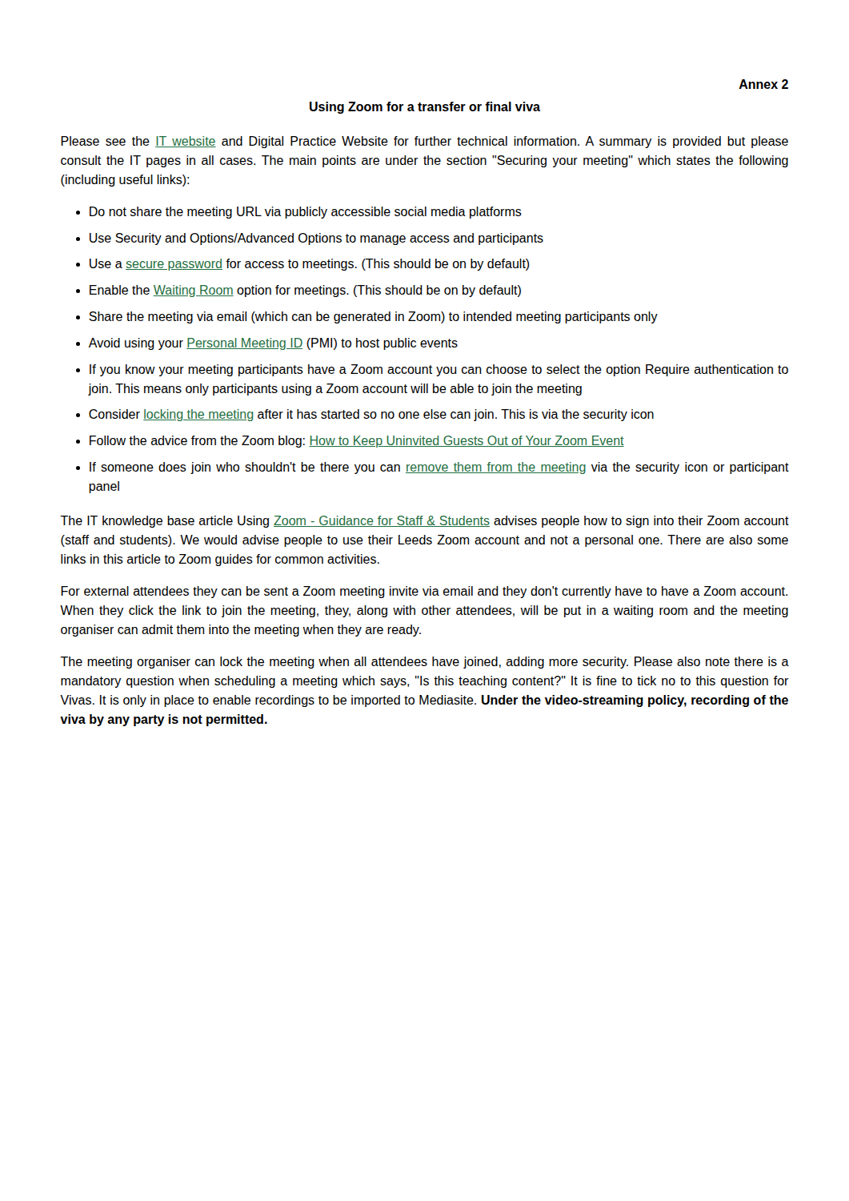Annex 2
Using Zoom for a transfer or final viva
Please see the IT website and Digital Practice Website for further technical information. A summary is provided but please consult the IT pages in all cases. The main points are under the section "Securing your meeting" which states the following (including useful links):
Do not share the meeting URL via publicly accessible social media platforms
Use Security and Options/Advanced Options to manage access and participants
Use a secure password for access to meetings. (This should be on by default)
Enable the Waiting Room option for meetings. (This should be on by default)
Share the meeting via email (which can be generated in Zoom) to intended meeting participants only
Avoid using your Personal Meeting ID (PMI) to host public events
If you know your meeting participants have a Zoom account you can choose to select the option Require authentication to join. This means only participants using a Zoom account will be able to join the meeting
Consider locking the meeting after it has started so no one else can join. This is via the security icon
Follow the advice from the Zoom blog: How to Keep Uninvited Guests Out of Your Zoom Event
If someone does join who shouldn't be there you can remove them from the meeting via the security icon or participant panel
The IT knowledge base article Using Zoom - Guidance for Staff & Students advises people how to sign into their Zoom account (staff and students). We would advise people to use their Leeds Zoom account and not a personal one. There are also some links in this article to Zoom guides for common activities.
For external attendees they can be sent a Zoom meeting invite via email and they don't currently have to have a Zoom account. When they click the link to join the meeting, they, along with other attendees, will be put in a waiting room and the meeting organiser can admit them into the meeting when they are ready.
The meeting organiser can lock the meeting when all attendees have joined, adding more security. Please also note there is a mandatory question when scheduling a meeting which says, "Is this teaching content?" It is fine to tick no to this question for Vivas. It is only in place to enable recordings to be imported to Mediasite. Under the video-streaming policy, recording of the viva by any party is not permitted.